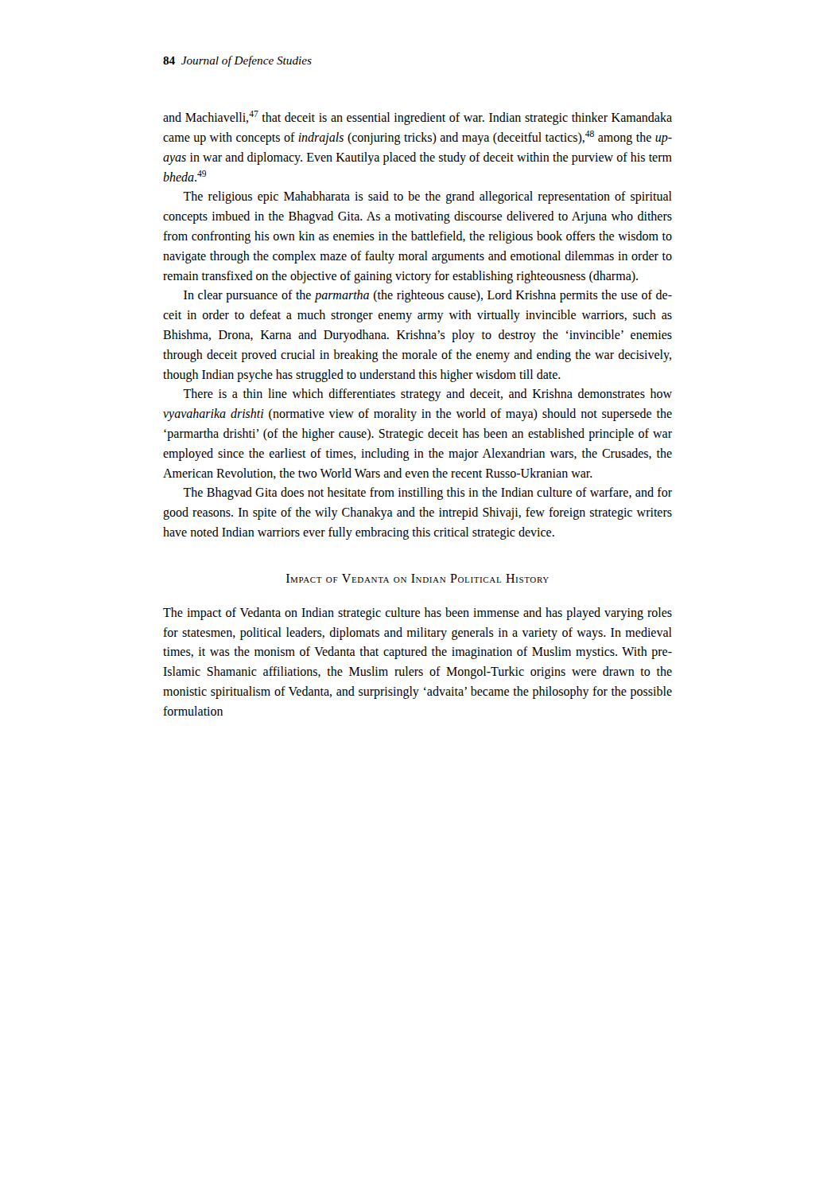84 Journal of Defence Studies
and Machiavelli,47 that deceit is an essential ingredient of war. Indian strategic thinker Kamandaka came up with concepts of indrajals (conjuring tricks) and maya (deceitful tactics),48 among the upayas in war and diplomacy. Even Kautilya placed the study of deceit within the purview of his term bheda.49
The religious epic Mahabharata is said to be the grand allegorical representation of spiritual concepts imbued in the Bhagvad Gita. As a motivating discourse delivered to Arjuna who dithers from confronting his own kin as enemies in the battlefield, the religious book offers the wisdom to navigate through the complex maze of faulty moral arguments and emotional dilemmas in order to remain transfixed on the objective of gaining victory for establishing righteousness (dharma).
In clear pursuance of the parmartha (the righteous cause), Lord Krishna permits the use of deceit in order to defeat a much stronger enemy army with virtually invincible warriors, such as Bhishma, Drona, Karna and Duryodhana. Krishna’s ploy to destroy the ‘invincible’ enemies through deceit proved crucial in breaking the morale of the enemy and ending the war decisively, though Indian psyche has struggled to understand this higher wisdom till date.
There is a thin line which differentiates strategy and deceit, and Krishna demonstrates how vyavaharika drishti (normative view of morality in the world of maya) should not supersede the ‘parmartha drishti’ (of the higher cause). Strategic deceit has been an established principle of war employed since the earliest of times, including in the major Alexandrian wars, the Crusades, the American Revolution, the two World Wars and even the recent Russo-Ukranian war.
The Bhagvad Gita does not hesitate from instilling this in the Indian culture of warfare, and for good reasons. In spite of the wily Chanakya and the intrepid Shivaji, few foreign strategic writers have noted Indian warriors ever fully embracing this critical strategic device.
Impact of Vedanta on Indian Political History
The impact of Vedanta on Indian strategic culture has been immense and has played varying roles for statesmen, political leaders, diplomats and military generals in a variety of ways. In medieval times, it was the monism of Vedanta that captured the imagination of Muslim mystics. With pre-Islamic Shamanic affiliations, the Muslim rulers of Mongol-Turkic origins were drawn to the monistic spiritualism of Vedanta, and surprisingly ‘advaita’ became the philosophy for the possible formulation